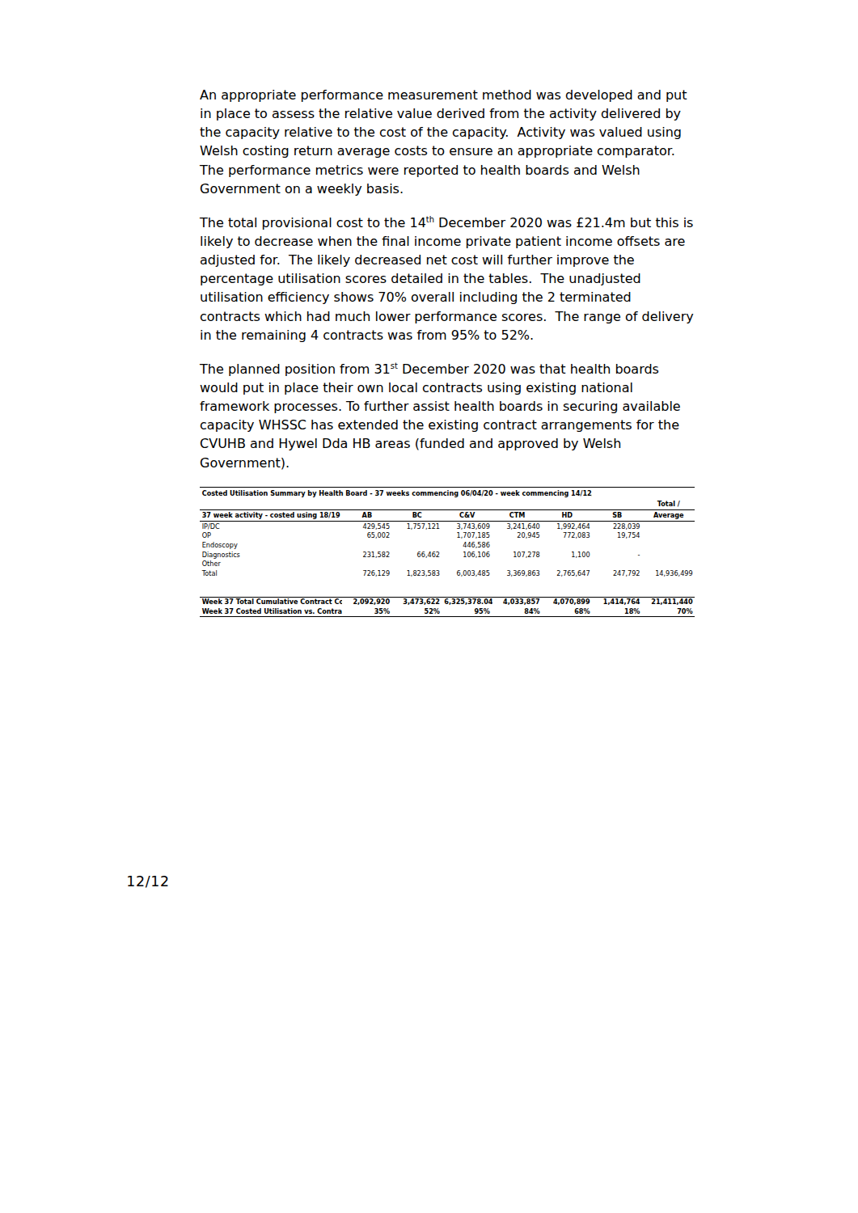An appropriate performance measurement method was developed and put in place to assess the relative value derived from the activity delivered by the capacity relative to the cost of the capacity. Activity was valued using Welsh costing return average costs to ensure an appropriate comparator. The performance metrics were reported to health boards and Welsh Government on a weekly basis.
The total provisional cost to the 14th December 2020 was £21.4m but this is likely to decrease when the final income private patient income offsets are adjusted for. The likely decreased net cost will further improve the percentage utilisation scores detailed in the tables. The unadjusted utilisation efficiency shows 70% overall including the 2 terminated contracts which had much lower performance scores. The range of delivery in the remaining 4 contracts was from 95% to 52%.
The planned position from 31st December 2020 was that health boards would put in place their own local contracts using existing national framework processes. To further assist health boards in securing available capacity WHSSC has extended the existing contract arrangements for the CVUHB and Hywel Dda HB areas (funded and approved by Welsh Government).
| Costed Utilisation Summary by Health Board - 37 weeks commencing 06/04/20 - week commencing 14/12/20 | | |
| | | | | | | | Total / |
| 37 week activity - costed using 18/19 WCR | AB | BC | C&V | CTM | HD | SB | Average |
| IP/DC | 429,545 | 1,757,121 | 3,743,609 | 3,241,640 | 1,992,464 | 228,039 | |
| OP | 65,002 | | 1,707,185 | 20,945 | 772,083 | 19,754 | |
| Endoscopy | | | 446,586 | | | | |
| Diagnostics | 231,582 | 66,462 | 106,106 | 107,278 | 1,100 | - | |
| Other | | | | | | | |
| Total | 726,129 | 1,823,583 | 6,003,485 | 3,369,863 | 2,765,647 | 247,792 | 14,936,499 |
| Week 37 Total Cumulative Contract Cost | 2,092,920 | 3,473,622 | 6,325,378.04 | 4,033,857 | 4,070,899 | 1,414,764 | 21,411,440 |
| Week 37 Costed Utilisation vs. Contract Capacity Costs | 35% | 52% | 95% | 84% | 68% | 18% | 70% |
12/12